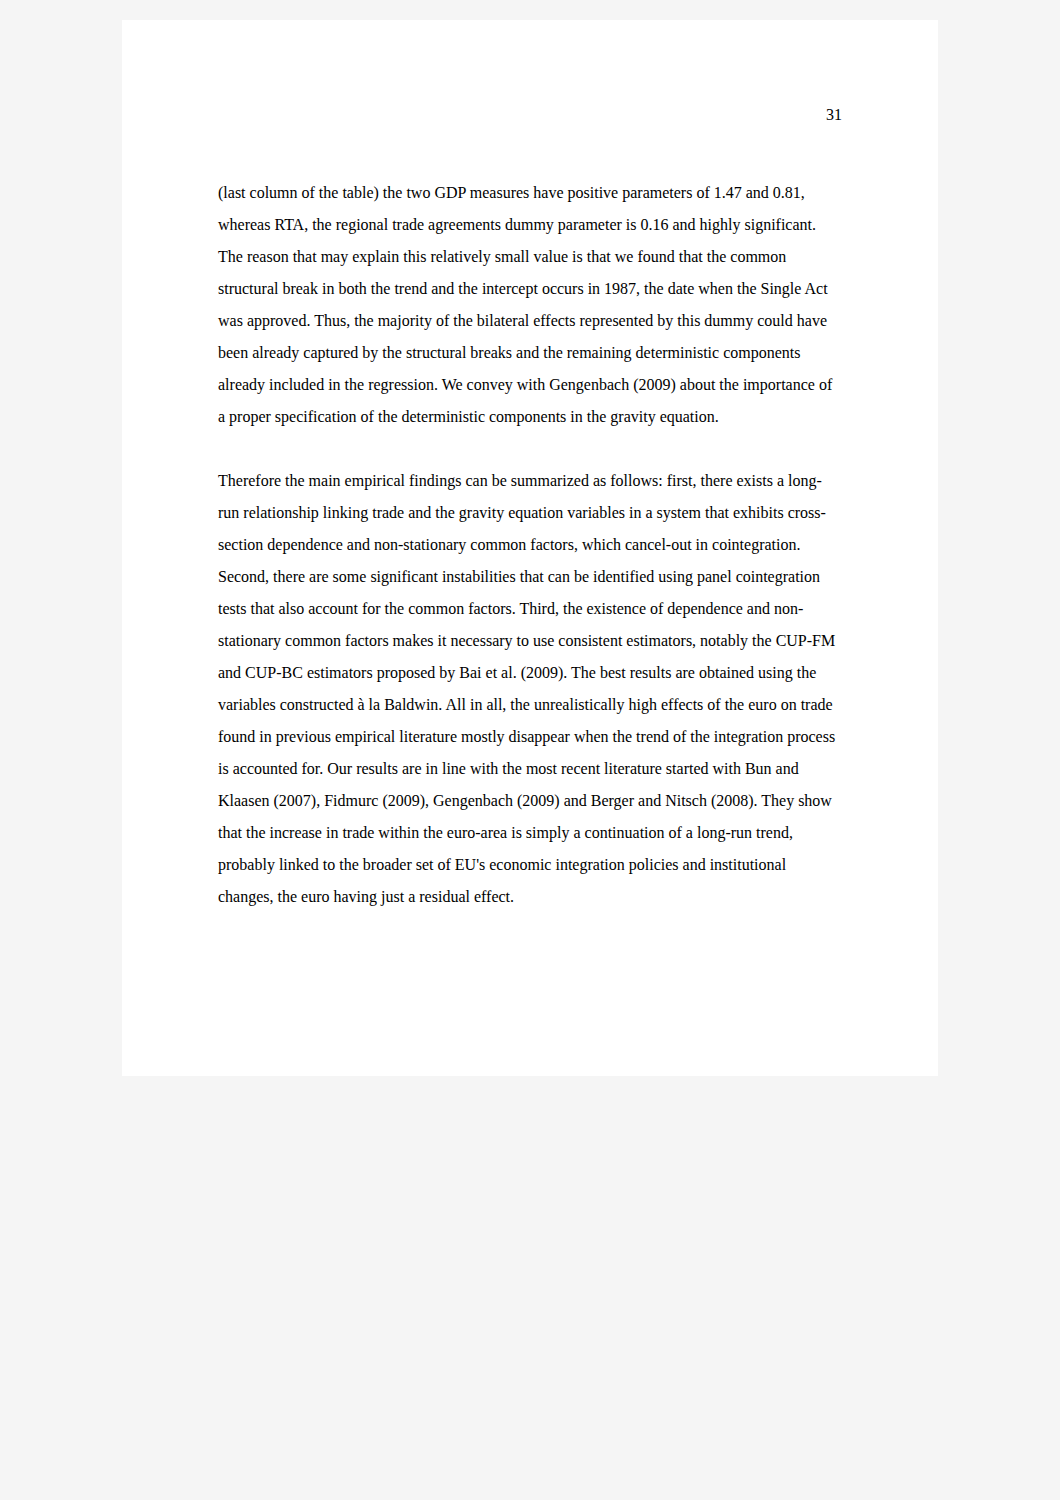31
(last column of the table) the two GDP measures have positive parameters of 1.47 and 0.81, whereas RTA, the regional trade agreements dummy parameter is 0.16 and highly significant. The reason that may explain this relatively small value is that we found that the common structural break in both the trend and the intercept occurs in 1987, the date when the Single Act was approved. Thus, the majority of the bilateral effects represented by this dummy could have been already captured by the structural breaks and the remaining deterministic components already included in the regression. We convey with Gengenbach (2009) about the importance of a proper specification of the deterministic components in the gravity equation.
Therefore the main empirical findings can be summarized as follows: first, there exists a long-run relationship linking trade and the gravity equation variables in a system that exhibits cross-section dependence and non-stationary common factors, which cancel-out in cointegration. Second, there are some significant instabilities that can be identified using panel cointegration tests that also account for the common factors. Third, the existence of dependence and non-stationary common factors makes it necessary to use consistent estimators, notably the CUP-FM and CUP-BC estimators proposed by Bai et al. (2009). The best results are obtained using the variables constructed à la Baldwin. All in all, the unrealistically high effects of the euro on trade found in previous empirical literature mostly disappear when the trend of the integration process is accounted for. Our results are in line with the most recent literature started with Bun and Klaasen (2007), Fidmurc (2009), Gengenbach (2009) and Berger and Nitsch (2008). They show that the increase in trade within the euro-area is simply a continuation of a long-run trend, probably linked to the broader set of EU's economic integration policies and institutional changes, the euro having just a residual effect.